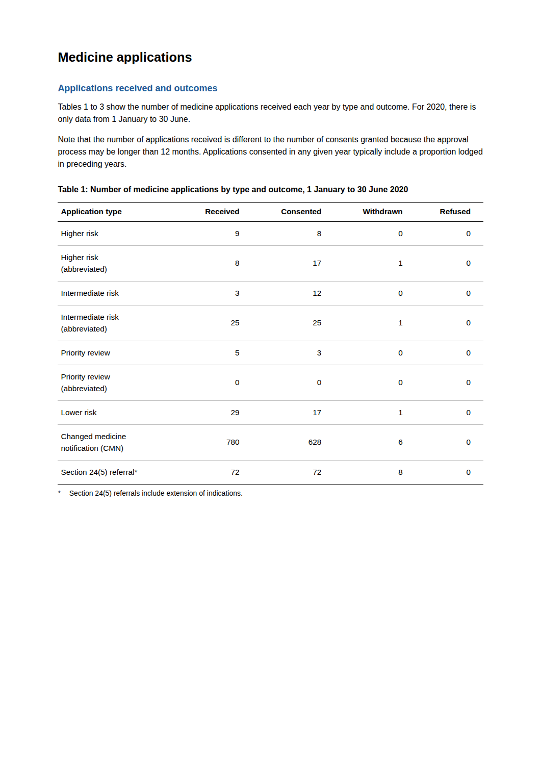Medicine applications
Applications received and outcomes
Tables 1 to 3 show the number of medicine applications received each year by type and outcome. For 2020, there is only data from 1 January to 30 June.
Note that the number of applications received is different to the number of consents granted because the approval process may be longer than 12 months. Applications consented in any given year typically include a proportion lodged in preceding years.
Table 1: Number of medicine applications by type and outcome, 1 January to 30 June 2020
| Application type | Received | Consented | Withdrawn | Refused |
| --- | --- | --- | --- | --- |
| Higher risk | 9 | 8 | 0 | 0 |
| Higher risk (abbreviated) | 8 | 17 | 1 | 0 |
| Intermediate risk | 3 | 12 | 0 | 0 |
| Intermediate risk (abbreviated) | 25 | 25 | 1 | 0 |
| Priority review | 5 | 3 | 0 | 0 |
| Priority review (abbreviated) | 0 | 0 | 0 | 0 |
| Lower risk | 29 | 17 | 1 | 0 |
| Changed medicine notification (CMN) | 780 | 628 | 6 | 0 |
| Section 24(5) referral* | 72 | 72 | 8 | 0 |
*Section 24(5) referrals include extension of indications.